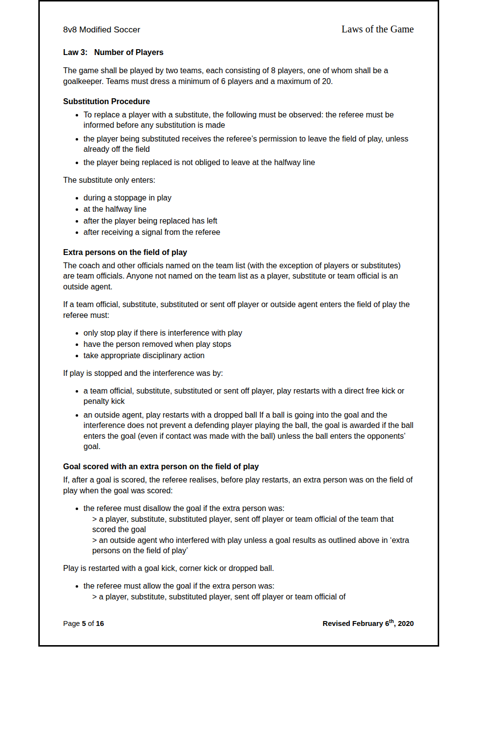8v8 Modified Soccer
Laws of the Game
Law 3: Number of Players
The game shall be played by two teams, each consisting of 8 players, one of whom shall be a goalkeeper. Teams must dress a minimum of 6 players and a maximum of 20.
Substitution Procedure
To replace a player with a substitute, the following must be observed: the referee must be informed before any substitution is made
the player being substituted receives the referee’s permission to leave the field of play, unless already off the field
the player being replaced is not obliged to leave at the halfway line
The substitute only enters:
during a stoppage in play
at the halfway line
after the player being replaced has left
after receiving a signal from the referee
Extra persons on the field of play
The coach and other officials named on the team list (with the exception of players or substitutes) are team officials. Anyone not named on the team list as a player, substitute or team official is an outside agent.
If a team official, substitute, substituted or sent off player or outside agent enters the field of play the referee must:
only stop play if there is interference with play
have the person removed when play stops
take appropriate disciplinary action
If play is stopped and the interference was by:
a team official, substitute, substituted or sent off player, play restarts with a direct free kick or penalty kick
an outside agent, play restarts with a dropped ball If a ball is going into the goal and the interference does not prevent a defending player playing the ball, the goal is awarded if the ball enters the goal (even if contact was made with the ball) unless the ball enters the opponents’ goal.
Goal scored with an extra person on the field of play
If, after a goal is scored, the referee realises, before play restarts, an extra person was on the field of play when the goal was scored:
the referee must disallow the goal if the extra person was: > a player, substitute, substituted player, sent off player or team official of the team that scored the goal > an outside agent who interfered with play unless a goal results as outlined above in ‘extra persons on the field of play’
Play is restarted with a goal kick, corner kick or dropped ball.
the referee must allow the goal if the extra person was: > a player, substitute, substituted player, sent off player or team official of
Page 5 of 16
Revised February 6th, 2020